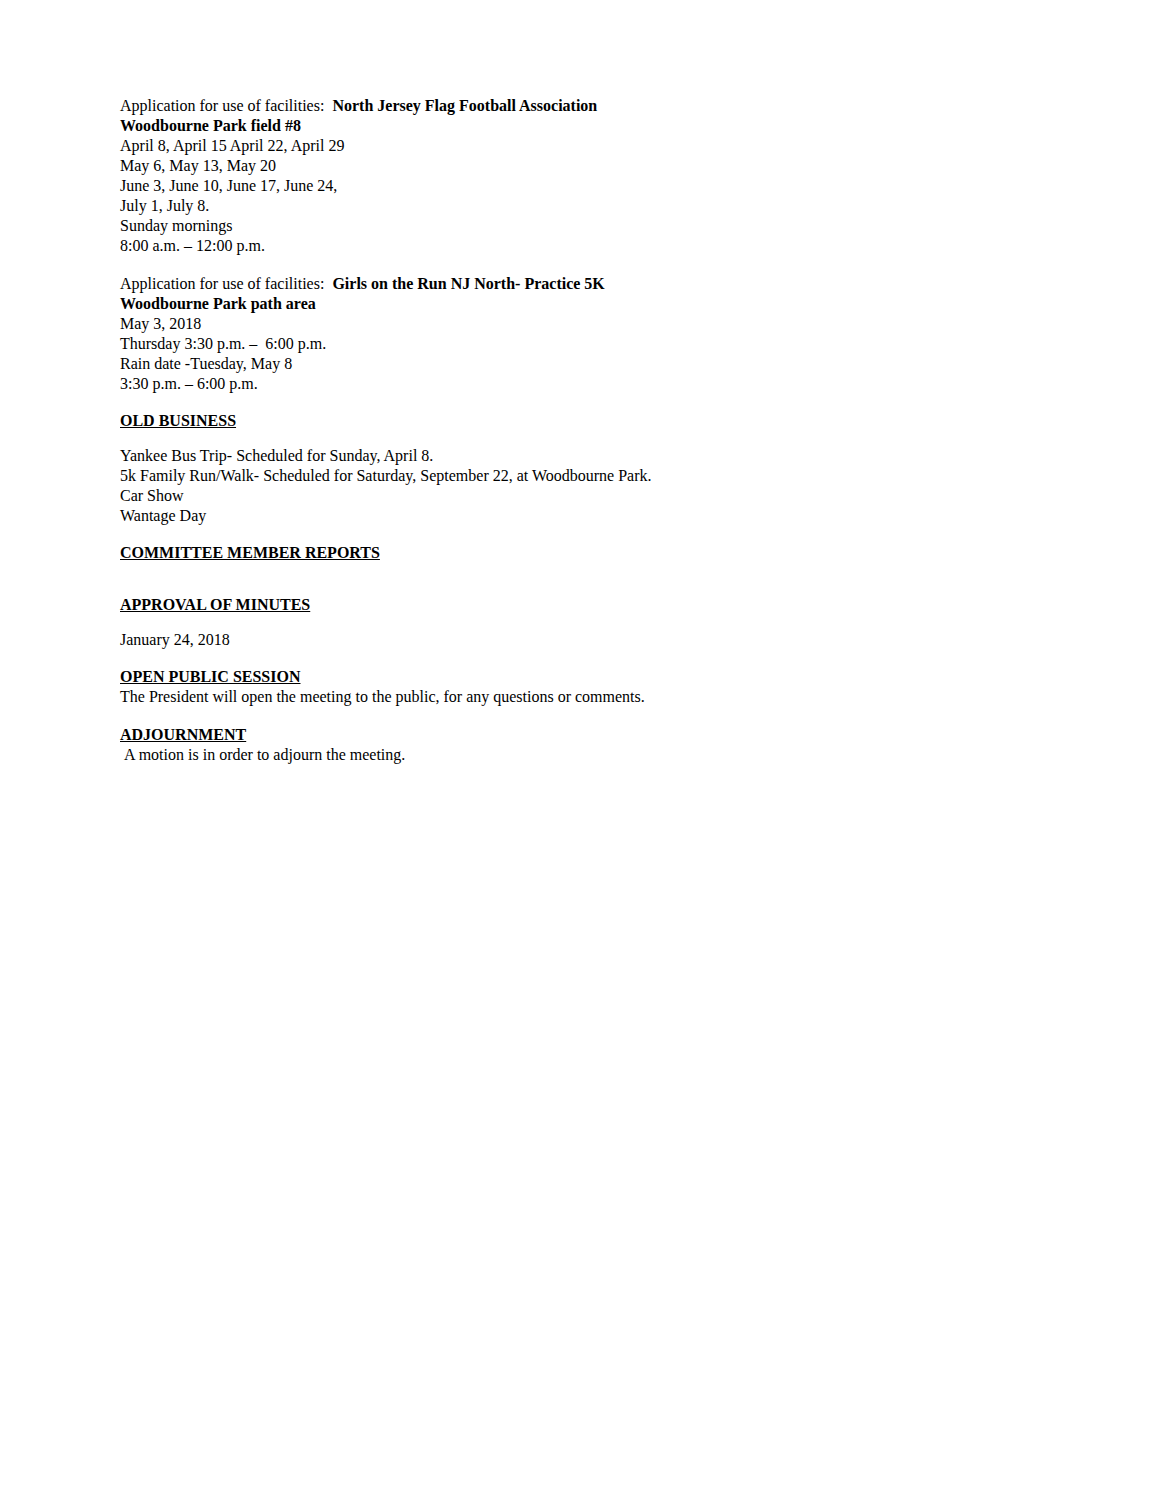Application for use of facilities: North Jersey Flag Football Association
Woodbourne Park field #8
April 8, April 15 April 22, April 29
May 6, May 13, May 20
June 3, June 10, June 17, June 24,
July 1, July 8.
Sunday mornings
8:00 a.m. – 12:00 p.m.
Application for use of facilities: Girls on the Run NJ North- Practice 5K
Woodbourne Park path area
May 3, 2018
Thursday 3:30 p.m. – 6:00 p.m.
Rain date -Tuesday, May 8
3:30 p.m. – 6:00 p.m.
OLD BUSINESS
Yankee Bus Trip- Scheduled for Sunday, April 8.
5k Family Run/Walk- Scheduled for Saturday, September 22, at Woodbourne Park.
Car Show
Wantage Day
COMMITTEE MEMBER REPORTS
APPROVAL OF MINUTES
January 24, 2018
OPEN PUBLIC SESSION
The President will open the meeting to the public, for any questions or comments.
ADJOURNMENT
A motion is in order to adjourn the meeting.